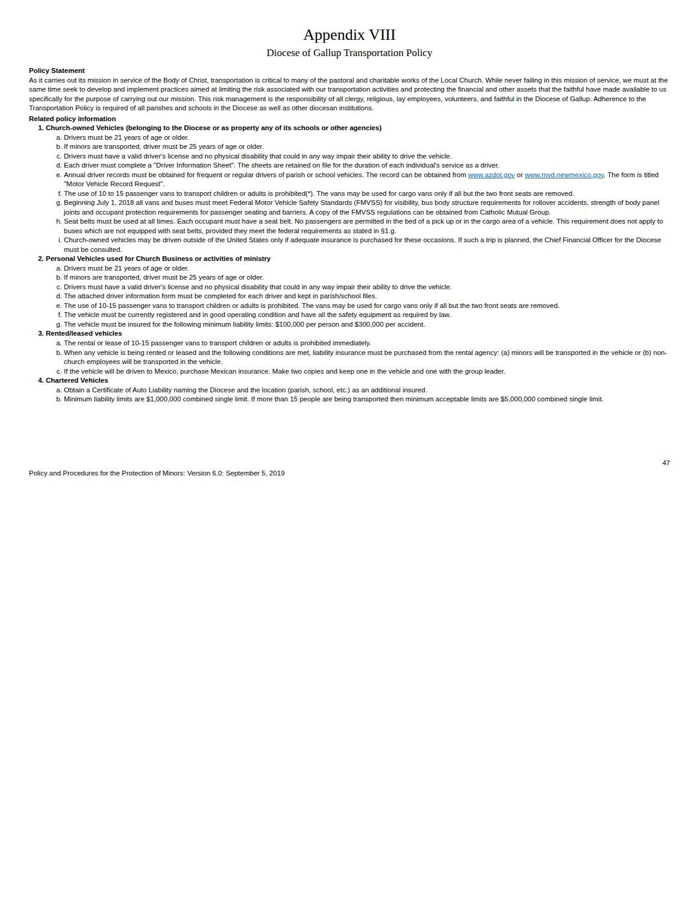Appendix VIII
Diocese of Gallup Transportation Policy
Policy Statement
As it carries out its mission in service of the Body of Christ, transportation is critical to many of the pastoral and charitable works of the Local Church. While never failing in this mission of service, we must at the same time seek to develop and implement practices aimed at limiting the risk associated with our transportation activities and protecting the financial and other assets that the faithful have made available to us specifically for the purpose of carrying out our mission. This risk management is the responsibility of all clergy, religious, lay employees, volunteers, and faithful in the Diocese of Gallup. Adherence to the Transportation Policy is required of all parishes and schools in the Diocese as well as other diocesan institutions.
Related policy information
Church-owned Vehicles (belonging to the Diocese or as property any of its schools or other agencies)
Drivers must be 21 years of age or older.
If minors are transported, driver must be 25 years of age or older.
Drivers must have a valid driver's license and no physical disability that could in any way impair their ability to drive the vehicle.
Each driver must complete a "Driver Information Sheet". The sheets are retained on file for the duration of each individual's service as a driver.
Annual driver records must be obtained for frequent or regular drivers of parish or school vehicles. The record can be obtained from www.azdot.gov or www.mvd.newmexico.gov. The form is titled "Motor Vehicle Record Request".
The use of 10 to 15 passenger vans to transport children or adults is prohibited(*). The vans may be used for cargo vans only if all but the two front seats are removed.
Beginning July 1, 2018 all vans and buses must meet Federal Motor Vehicle Safety Standards (FMVSS) for visibility, bus body structure requirements for rollover accidents, strength of body panel joints and occupant protection requirements for passenger seating and barriers. A copy of the FMVSS regulations can be obtained from Catholic Mutual Group.
Seat belts must be used at all times. Each occupant must have a seat belt. No passengers are permitted in the bed of a pick up or in the cargo area of a vehicle. This requirement does not apply to buses which are not equipped with seat belts, provided they meet the federal requirements as stated in §1.g.
Church-owned vehicles may be driven outside of the United States only if adequate insurance is purchased for these occasions. If such a trip is planned, the Chief Financial Officer for the Diocese must be consulted.
Personal Vehicles used for Church Business or activities of ministry
Drivers must be 21 years of age or older.
If minors are transported, driver must be 25 years of age or older.
Drivers must have a valid driver's license and no physical disability that could in any way impair their ability to drive the vehicle.
The attached driver information form must be completed for each driver and kept in parish/school files.
The use of 10-15 passenger vans to transport children or adults is prohibited. The vans may be used for cargo vans only if all but the two front seats are removed.
The vehicle must be currently registered and in good operating condition and have all the safety equipment as required by law.
The vehicle must be insured for the following minimum liability limits: $100,000 per person and $300,000 per accident.
Rented/leased vehicles
The rental or lease of 10-15 passenger vans to transport children or adults is prohibited immediately.
When any vehicle is being rented or leased and the following conditions are met, liability insurance must be purchased from the rental agency: (a) minors will be transported in the vehicle or (b) non-church employees will be transported in the vehicle.
If the vehicle will be driven to Mexico, purchase Mexican insurance. Make two copies and keep one in the vehicle and one with the group leader.
Chartered Vehicles
Obtain a Certificate of Auto Liability naming the Diocese and the location (parish, school, etc.) as an additional insured.
Minimum liability limits are $1,000,000 combined single limit. If more than 15 people are being transported then minimum acceptable limits are $5,000,000 combined single limit.
47
Policy and Procedures for the Protection of Minors: Version 6.0: September 5, 2019